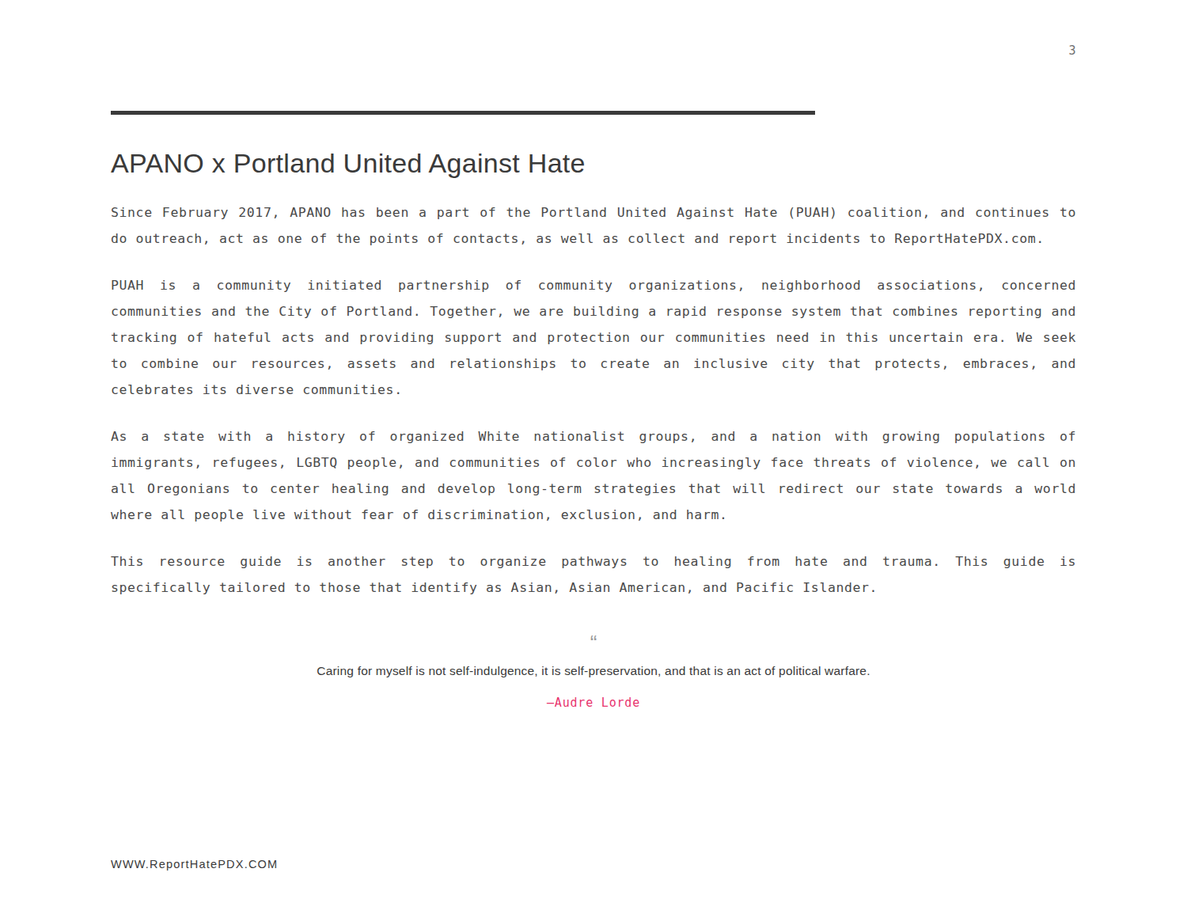3
APANO x Portland United Against Hate
Since February 2017, APANO has been a part of the Portland United Against Hate (PUAH) coalition, and continues to do outreach, act as one of the points of contacts, as well as collect and report incidents to ReportHatePDX.com.
PUAH is a community initiated partnership of community organizations, neighborhood associations, concerned communities and the City of Portland. Together, we are building a rapid response system that combines reporting and tracking of hateful acts and providing support and protection our communities need in this uncertain era. We seek to combine our resources, assets and relationships to create an inclusive city that protects, embraces, and celebrates its diverse communities.
As a state with a history of organized White nationalist groups, and a nation with growing populations of immigrants, refugees, LGBTQ people, and communities of color who increasingly face threats of violence, we call on all Oregonians to center healing and develop long-term strategies that will redirect our state towards a world where all people live without fear of discrimination, exclusion, and harm.
This resource guide is another step to organize pathways to healing from hate and trauma. This guide is specifically tailored to those that identify as Asian, Asian American, and Pacific Islander.
“
Caring for myself is not self-indulgence, it is self-preservation, and that is an act of political warfare.
–Audre Lorde
WWW.ReportHatePDX.COM